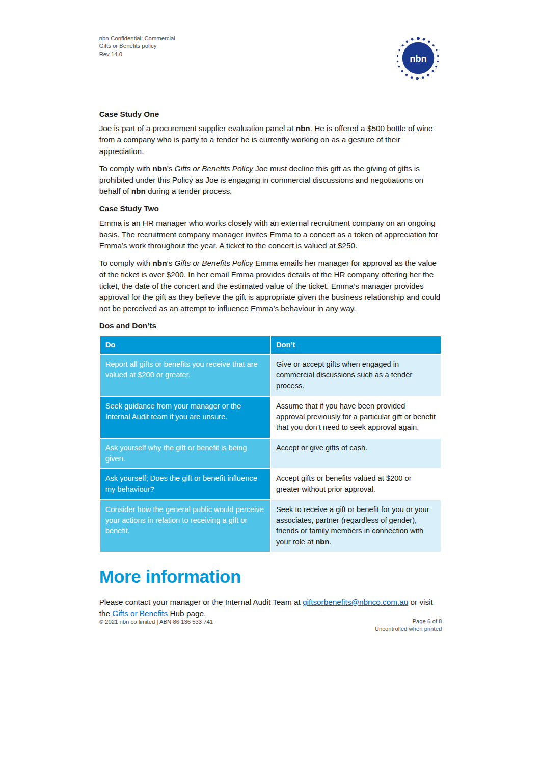nbn-Confidential: Commercial
Gifts or Benefits policy
Rev 14.0
nbn
Case Study One
Joe is part of a procurement supplier evaluation panel at nbn. He is offered a $500 bottle of wine from a company who is party to a tender he is currently working on as a gesture of their appreciation.
To comply with nbn’s Gifts or Benefits Policy Joe must decline this gift as the giving of gifts is prohibited under this Policy as Joe is engaging in commercial discussions and negotiations on behalf of nbn during a tender process.
Case Study Two
Emma is an HR manager who works closely with an external recruitment company on an ongoing basis. The recruitment company manager invites Emma to a concert as a token of appreciation for Emma’s work throughout the year. A ticket to the concert is valued at $250.
To comply with nbn’s Gifts or Benefits Policy Emma emails her manager for approval as the value of the ticket is over $200. In her email Emma provides details of the HR company offering her the ticket, the date of the concert and the estimated value of the ticket. Emma’s manager provides approval for the gift as they believe the gift is appropriate given the business relationship and could not be perceived as an attempt to influence Emma’s behaviour in any way.
Dos and Don’ts
| Do | Don’t |
| --- | --- |
| Report all gifts or benefits you receive that are valued at $200 or greater. | Give or accept gifts when engaged in commercial discussions such as a tender process. |
| Seek guidance from your manager or the Internal Audit team if you are unsure. | Assume that if you have been provided approval previously for a particular gift or benefit that you don’t need to seek approval again. |
| Ask yourself why the gift or benefit is being given. | Accept or give gifts of cash. |
| Ask yourself; Does the gift or benefit influence my behaviour? | Accept gifts or benefits valued at $200 or greater without prior approval. |
| Consider how the general public would perceive your actions in relation to receiving a gift or benefit. | Seek to receive a gift or benefit for you or your associates, partner (regardless of gender), friends or family members in connection with your role at nbn . |
More information
Please contact your manager or the Internal Audit Team at giftsorbenefits@nbnco.com.au or visit the Gifts or Benefits Hub page.
© 2021 nbn co limited | ABN 86 136 533 741
Page 6 of 8
Uncontrolled when printed